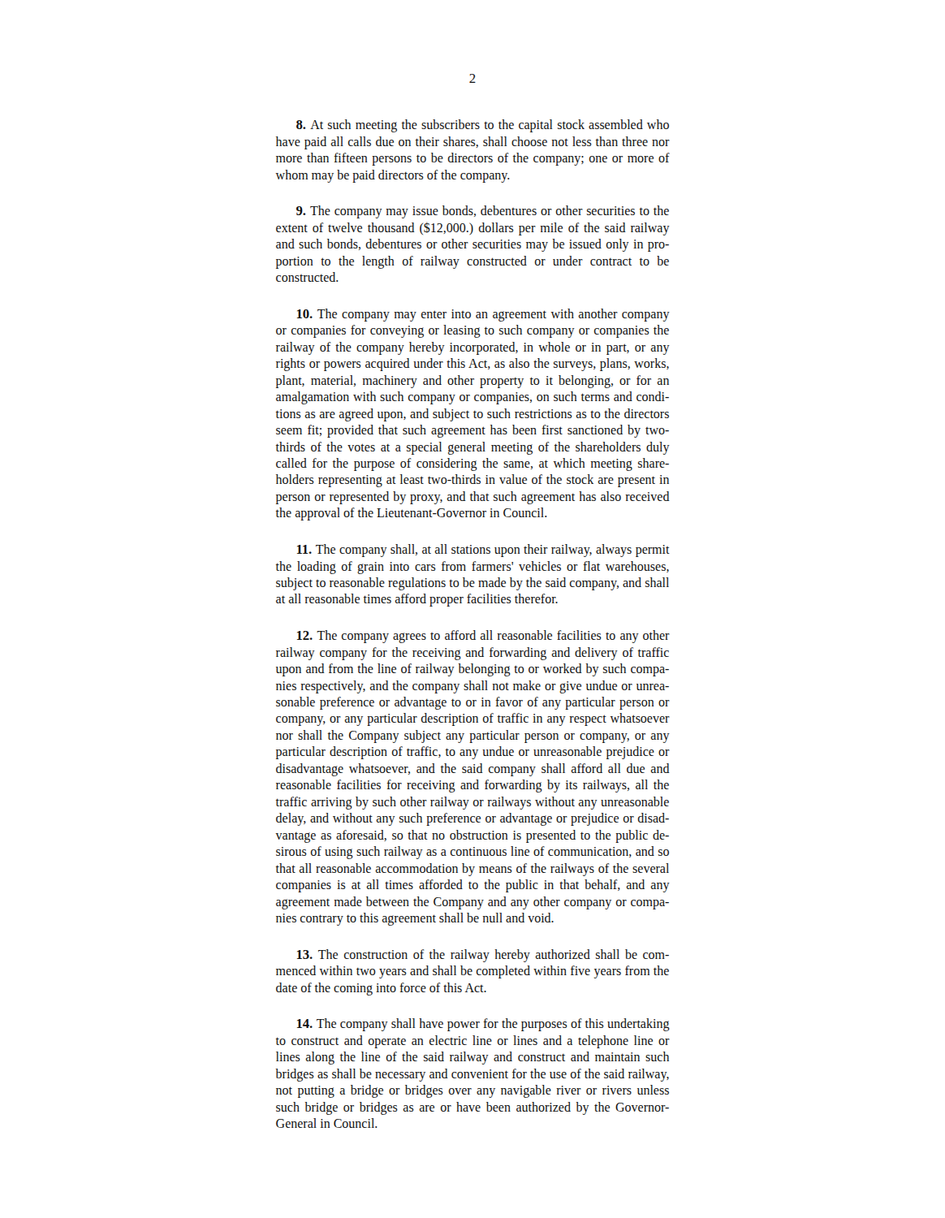2
8. At such meeting the subscribers to the capital stock assembled who have paid all calls due on their shares, shall choose not less than three nor more than fifteen persons to be directors of the company; one or more of whom may be paid directors of the company.
9. The company may issue bonds, debentures or other securities to the extent of twelve thousand ($12,000.) dollars per mile of the said railway and such bonds, debentures or other securities may be issued only in proportion to the length of railway constructed or under contract to be constructed.
10. The company may enter into an agreement with another company or companies for conveying or leasing to such company or companies the railway of the company hereby incorporated, in whole or in part, or any rights or powers acquired under this Act, as also the surveys, plans, works, plant, material, machinery and other property to it belonging, or for an amalgamation with such company or companies, on such terms and conditions as are agreed upon, and subject to such restrictions as to the directors seem fit; provided that such agreement has been first sanctioned by two-thirds of the votes at a special general meeting of the shareholders duly called for the purpose of considering the same, at which meeting shareholders representing at least two-thirds in value of the stock are present in person or represented by proxy, and that such agreement has also received the approval of the Lieutenant-Governor in Council.
11. The company shall, at all stations upon their railway, always permit the loading of grain into cars from farmers' vehicles or flat warehouses, subject to reasonable regulations to be made by the said company, and shall at all reasonable times afford proper facilities therefor.
12. The company agrees to afford all reasonable facilities to any other railway company for the receiving and forwarding and delivery of traffic upon and from the line of railway belonging to or worked by such companies respectively, and the company shall not make or give undue or unreasonable preference or advantage to or in favor of any particular person or company, or any particular description of traffic in any respect whatsoever nor shall the Company subject any particular person or company, or any particular description of traffic, to any undue or unreasonable prejudice or disadvantage whatsoever, and the said company shall afford all due and reasonable facilities for receiving and forwarding by its railways, all the traffic arriving by such other railway or railways without any unreasonable delay, and without any such preference or advantage or prejudice or disadvantage as aforesaid, so that no obstruction is presented to the public desirous of using such railway as a continuous line of communication, and so that all reasonable accommodation by means of the railways of the several companies is at all times afforded to the public in that behalf, and any agreement made between the Company and any other company or companies contrary to this agreement shall be null and void.
13. The construction of the railway hereby authorized shall be commenced within two years and shall be completed within five years from the date of the coming into force of this Act.
14. The company shall have power for the purposes of this undertaking to construct and operate an electric line or lines and a telephone line or lines along the line of the said railway and construct and maintain such bridges as shall be necessary and convenient for the use of the said railway, not putting a bridge or bridges over any navigable river or rivers unless such bridge or bridges as are or have been authorized by the Governor-General in Council.